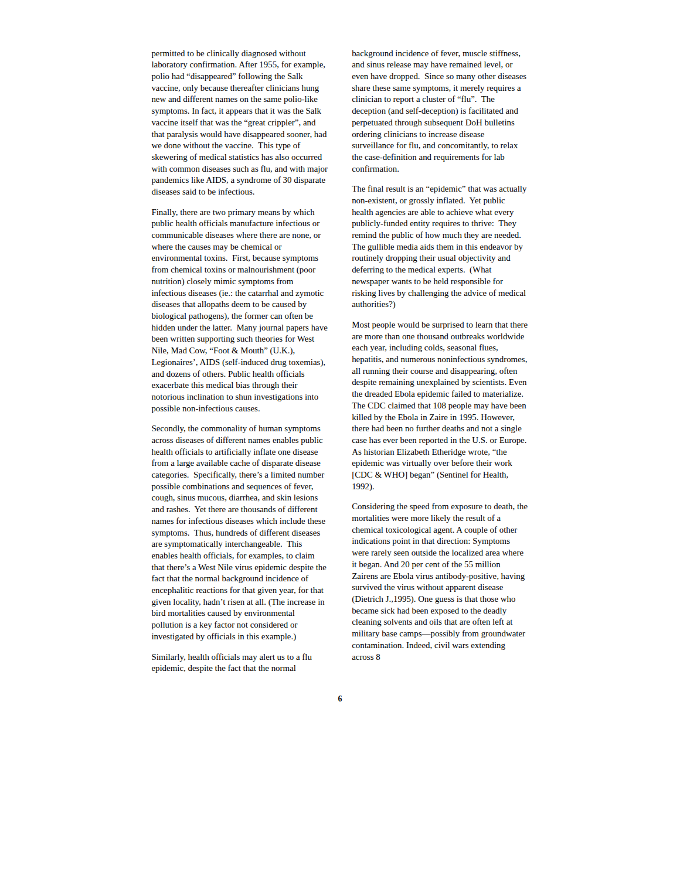permitted to be clinically diagnosed without laboratory confirmation. After 1955, for example, polio had “disappeared” following the Salk vaccine, only because thereafter clinicians hung new and different names on the same polio-like symptoms. In fact, it appears that it was the Salk vaccine itself that was the “great crippler”, and that paralysis would have disappeared sooner, had we done without the vaccine. This type of skewering of medical statistics has also occurred with common diseases such as flu, and with major pandemics like AIDS, a syndrome of 30 disparate diseases said to be infectious.
Finally, there are two primary means by which public health officials manufacture infectious or communicable diseases where there are none, or where the causes may be chemical or environmental toxins. First, because symptoms from chemical toxins or malnourishment (poor nutrition) closely mimic symptoms from infectious diseases (ie.: the catarrhal and zymotic diseases that allopaths deem to be caused by biological pathogens), the former can often be hidden under the latter. Many journal papers have been written supporting such theories for West Nile, Mad Cow, “Foot & Mouth” (U.K.), Legionaires’, AIDS (self-induced drug toxemias), and dozens of others. Public health officials exacerbate this medical bias through their notorious inclination to shun investigations into possible non-infectious causes.
Secondly, the commonality of human symptoms across diseases of different names enables public health officials to artificially inflate one disease from a large available cache of disparate disease categories. Specifically, there’s a limited number possible combinations and sequences of fever, cough, sinus mucous, diarrhea, and skin lesions and rashes. Yet there are thousands of different names for infectious diseases which include these symptoms. Thus, hundreds of different diseases are symptomatically interchangeable. This enables health officials, for examples, to claim that there’s a West Nile virus epidemic despite the fact that the normal background incidence of encephalitic reactions for that given year, for that given locality, hadn’t risen at all. (The increase in bird mortalities caused by environmental pollution is a key factor not considered or investigated by officials in this example.)
Similarly, health officials may alert us to a flu epidemic, despite the fact that the normal background incidence of fever, muscle stiffness, and sinus release may have remained level, or even have dropped. Since so many other diseases share these same symptoms, it merely requires a clinician to report a cluster of “flu”. The deception (and self-deception) is facilitated and perpetuated through subsequent DoH bulletins ordering clinicians to increase disease surveillance for flu, and concomitantly, to relax the case-definition and requirements for lab confirmation.
The final result is an “epidemic” that was actually non-existent, or grossly inflated. Yet public health agencies are able to achieve what every publicly-funded entity requires to thrive: They remind the public of how much they are needed. The gullible media aids them in this endeavor by routinely dropping their usual objectivity and deferring to the medical experts. (What newspaper wants to be held responsible for risking lives by challenging the advice of medical authorities?)
Most people would be surprised to learn that there are more than one thousand outbreaks worldwide each year, including colds, seasonal flues, hepatitis, and numerous noninfectious syndromes, all running their course and disappearing, often despite remaining unexplained by scientists. Even the dreaded Ebola epidemic failed to materialize. The CDC claimed that 108 people may have been killed by the Ebola in Zaire in 1995. However, there had been no further deaths and not a single case has ever been reported in the U.S. or Europe. As historian Elizabeth Etheridge wrote, “the epidemic was virtually over before their work [CDC & WHO] began” (Sentinel for Health, 1992).
Considering the speed from exposure to death, the mortalities were more likely the result of a chemical toxicological agent. A couple of other indications point in that direction: Symptoms were rarely seen outside the localized area where it began. And 20 per cent of the 55 million Zairens are Ebola virus antibody-positive, having survived the virus without apparent disease (Dietrich J.,1995). One guess is that those who became sick had been exposed to the deadly cleaning solvents and oils that are often left at military base camps—possibly from groundwater contamination. Indeed, civil wars extending across 8
6